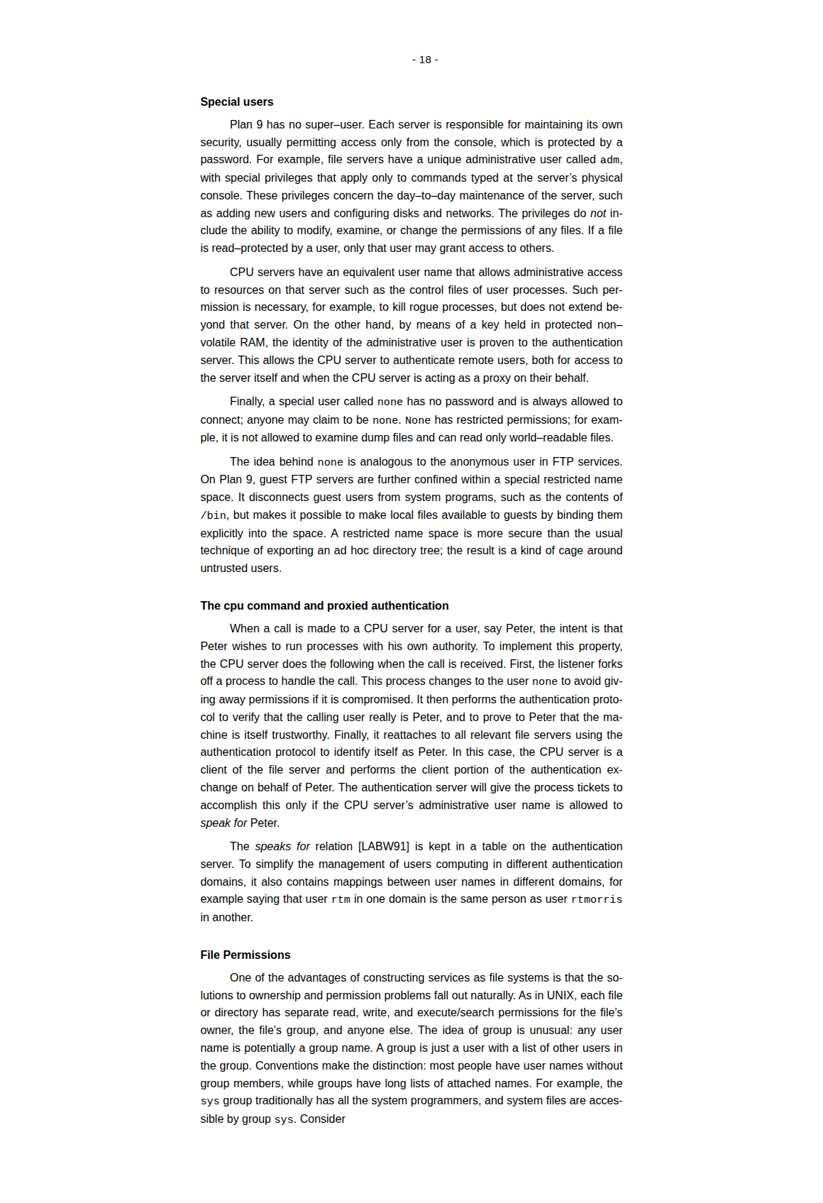- 18 -
Special users
Plan 9 has no super–user. Each server is responsible for maintaining its own security, usually permitting access only from the console, which is protected by a password. For example, file servers have a unique administrative user called adm, with special privileges that apply only to commands typed at the server’s physical console. These privileges concern the day–to–day maintenance of the server, such as adding new users and configuring disks and networks. The privileges do not include the ability to modify, examine, or change the permissions of any files. If a file is read–protected by a user, only that user may grant access to others.
CPU servers have an equivalent user name that allows administrative access to resources on that server such as the control files of user processes. Such permission is necessary, for example, to kill rogue processes, but does not extend beyond that server. On the other hand, by means of a key held in protected non–volatile RAM, the identity of the administrative user is proven to the authentication server. This allows the CPU server to authenticate remote users, both for access to the server itself and when the CPU server is acting as a proxy on their behalf.
Finally, a special user called none has no password and is always allowed to connect; anyone may claim to be none. None has restricted permissions; for example, it is not allowed to examine dump files and can read only world–readable files.
The idea behind none is analogous to the anonymous user in FTP services. On Plan 9, guest FTP servers are further confined within a special restricted name space. It disconnects guest users from system programs, such as the contents of /bin, but makes it possible to make local files available to guests by binding them explicitly into the space. A restricted name space is more secure than the usual technique of exporting an ad hoc directory tree; the result is a kind of cage around untrusted users.
The cpu command and proxied authentication
When a call is made to a CPU server for a user, say Peter, the intent is that Peter wishes to run processes with his own authority. To implement this property, the CPU server does the following when the call is received. First, the listener forks off a process to handle the call. This process changes to the user none to avoid giving away permissions if it is compromised. It then performs the authentication protocol to verify that the calling user really is Peter, and to prove to Peter that the machine is itself trustworthy. Finally, it reattaches to all relevant file servers using the authentication protocol to identify itself as Peter. In this case, the CPU server is a client of the file server and performs the client portion of the authentication exchange on behalf of Peter. The authentication server will give the process tickets to accomplish this only if the CPU server’s administrative user name is allowed to speak for Peter.
The speaks for relation [LABW91] is kept in a table on the authentication server. To simplify the management of users computing in different authentication domains, it also contains mappings between user names in different domains, for example saying that user rtm in one domain is the same person as user rtmorris in another.
File Permissions
One of the advantages of constructing services as file systems is that the solutions to ownership and permission problems fall out naturally. As in UNIX, each file or directory has separate read, write, and execute/search permissions for the file’s owner, the file’s group, and anyone else. The idea of group is unusual: any user name is potentially a group name. A group is just a user with a list of other users in the group. Conventions make the distinction: most people have user names without group members, while groups have long lists of attached names. For example, the sys group traditionally has all the system programmers, and system files are accessible by group sys. Consider